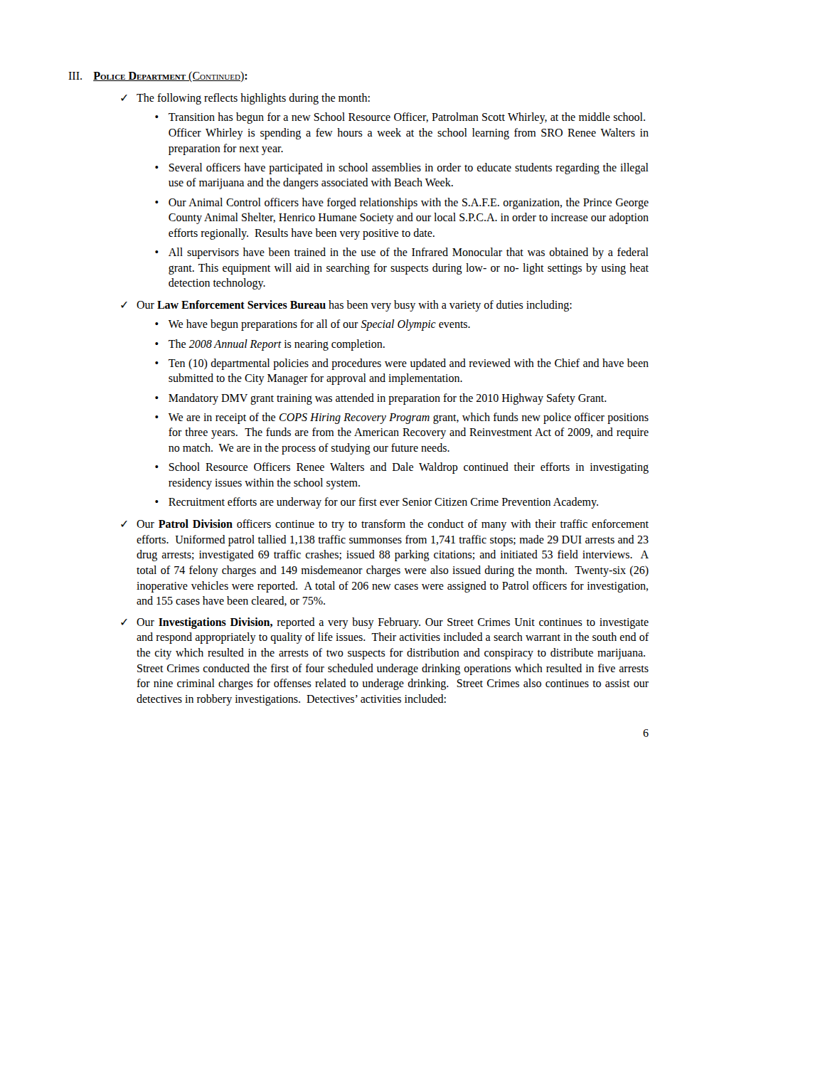III. Police Department (Continued):
✓ The following reflects highlights during the month:
Transition has begun for a new School Resource Officer, Patrolman Scott Whirley, at the middle school. Officer Whirley is spending a few hours a week at the school learning from SRO Renee Walters in preparation for next year.
Several officers have participated in school assemblies in order to educate students regarding the illegal use of marijuana and the dangers associated with Beach Week.
Our Animal Control officers have forged relationships with the S.A.F.E. organization, the Prince George County Animal Shelter, Henrico Humane Society and our local S.P.C.A. in order to increase our adoption efforts regionally. Results have been very positive to date.
All supervisors have been trained in the use of the Infrared Monocular that was obtained by a federal grant. This equipment will aid in searching for suspects during low- or no- light settings by using heat detection technology.
✓ Our Law Enforcement Services Bureau has been very busy with a variety of duties including:
We have begun preparations for all of our Special Olympic events.
The 2008 Annual Report is nearing completion.
Ten (10) departmental policies and procedures were updated and reviewed with the Chief and have been submitted to the City Manager for approval and implementation.
Mandatory DMV grant training was attended in preparation for the 2010 Highway Safety Grant.
We are in receipt of the COPS Hiring Recovery Program grant, which funds new police officer positions for three years. The funds are from the American Recovery and Reinvestment Act of 2009, and require no match. We are in the process of studying our future needs.
School Resource Officers Renee Walters and Dale Waldrop continued their efforts in investigating residency issues within the school system.
Recruitment efforts are underway for our first ever Senior Citizen Crime Prevention Academy.
✓ Our Patrol Division officers continue to try to transform the conduct of many with their traffic enforcement efforts. Uniformed patrol tallied 1,138 traffic summonses from 1,741 traffic stops; made 29 DUI arrests and 23 drug arrests; investigated 69 traffic crashes; issued 88 parking citations; and initiated 53 field interviews. A total of 74 felony charges and 149 misdemeanor charges were also issued during the month. Twenty-six (26) inoperative vehicles were reported. A total of 206 new cases were assigned to Patrol officers for investigation, and 155 cases have been cleared, or 75%.
✓ Our Investigations Division, reported a very busy February. Our Street Crimes Unit continues to investigate and respond appropriately to quality of life issues. Their activities included a search warrant in the south end of the city which resulted in the arrests of two suspects for distribution and conspiracy to distribute marijuana. Street Crimes conducted the first of four scheduled underage drinking operations which resulted in five arrests for nine criminal charges for offenses related to underage drinking. Street Crimes also continues to assist our detectives in robbery investigations. Detectives’ activities included:
6